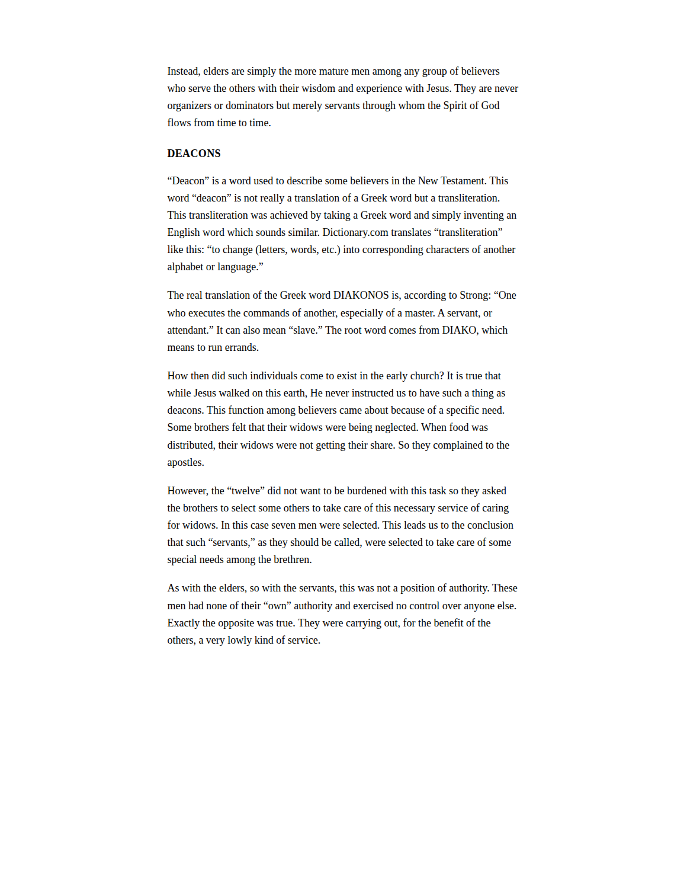Instead, elders are simply the more mature men among any group of believers who serve the others with their wisdom and experience with Jesus. They are never organizers or dominators but merely servants through whom the Spirit of God flows from time to time.
DEACONS
“Deacon” is a word used to describe some believers in the New Testament. This word “deacon” is not really a translation of a Greek word but a transliteration. This transliteration was achieved by taking a Greek word and simply inventing an English word which sounds similar. Dictionary.com translates “transliteration” like this: “to change (letters, words, etc.) into corresponding characters of another alphabet or language.”
The real translation of the Greek word DIAKONOS is, according to Strong: “One who executes the commands of another, especially of a master. A servant, or attendant.” It can also mean “slave.” The root word comes from DIAKO, which means to run errands.
How then did such individuals come to exist in the early church? It is true that while Jesus walked on this earth, He never instructed us to have such a thing as deacons. This function among believers came about because of a specific need. Some brothers felt that their widows were being neglected. When food was distributed, their widows were not getting their share. So they complained to the apostles.
However, the “twelve” did not want to be burdened with this task so they asked the brothers to select some others to take care of this necessary service of caring for widows. In this case seven men were selected. This leads us to the conclusion that such “servants,” as they should be called, were selected to take care of some special needs among the brethren.
As with the elders, so with the servants, this was not a position of authority. These men had none of their “own” authority and exercised no control over anyone else. Exactly the opposite was true. They were carrying out, for the benefit of the others, a very lowly kind of service.